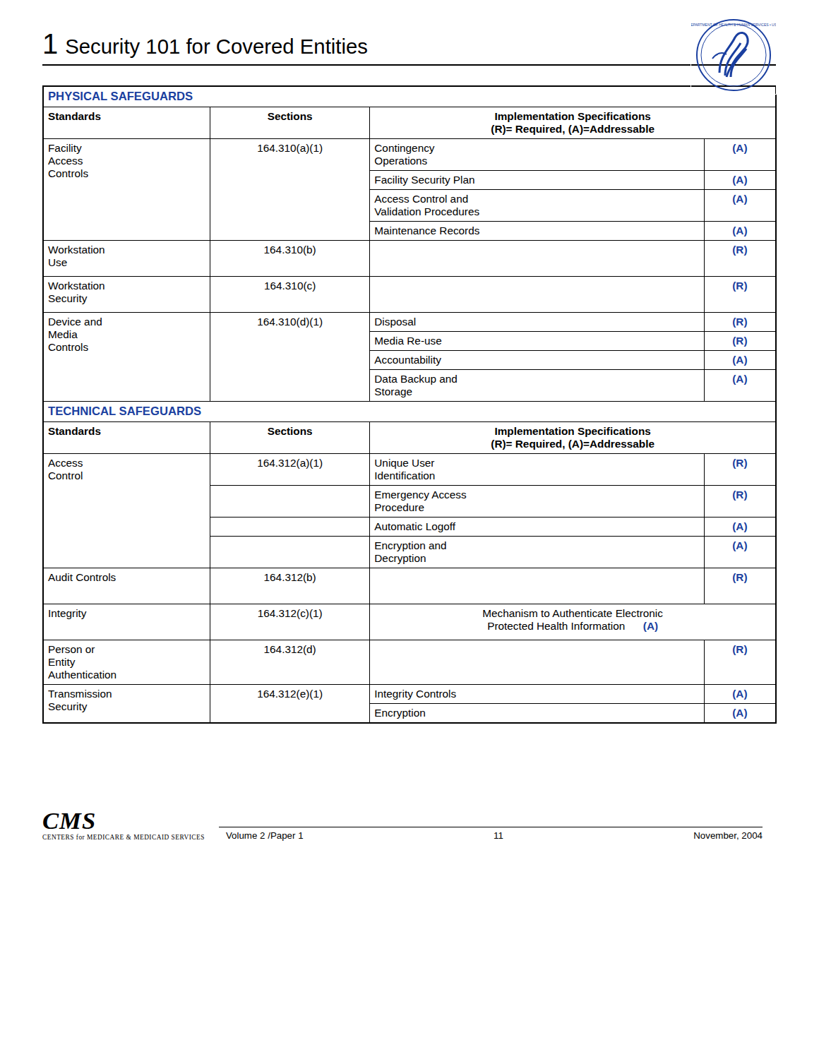1 Security 101 for Covered Entities
DEPARTMENT OF HEALTH & HUMAN SERVICES • USA
| PHYSICAL SAFEGUARDS |
| Standards | Sections | Implementation Specifications (R)= Required, (A)=Addressable |
| Facility Access Controls | 164.310(a)(1) | Contingency Operations | (A) |
| Facility Security Plan | (A) |
| Access Control and Validation Procedures | (A) |
| Maintenance Records | (A) |
| Workstation Use | 164.310(b) | | (R) |
| Workstation Security | 164.310(c) | | (R) |
| Device and Media Controls | 164.310(d)(1) | Disposal | (R) |
| Media Re-use | (R) |
| Accountability | (A) |
| Data Backup and Storage | (A) |
| TECHNICAL SAFEGUARDS |
| Standards | Sections | Implementation Specifications (R)= Required, (A)=Addressable |
| Access Control | 164.312(a)(1) | Unique User Identification | (R) |
| | Emergency Access Procedure | (R) |
| | Automatic Logoff | (A) |
| | Encryption and Decryption | (A) |
| Audit Controls | 164.312(b) | | (R) |
| Integrity | 164.312(c)(1) | Mechanism to Authenticate Electronic Protected Health Information (A) |
| Person or Entity Authentication | 164.312(d) | | (R) |
| Transmission Security | 164.312(e)(1) | Integrity Controls | (A) |
| Encryption | (A) |
CMS CENTERS for MEDICARE & MEDICAID SERVICES
Volume 2 /Paper 1 11 November, 2004